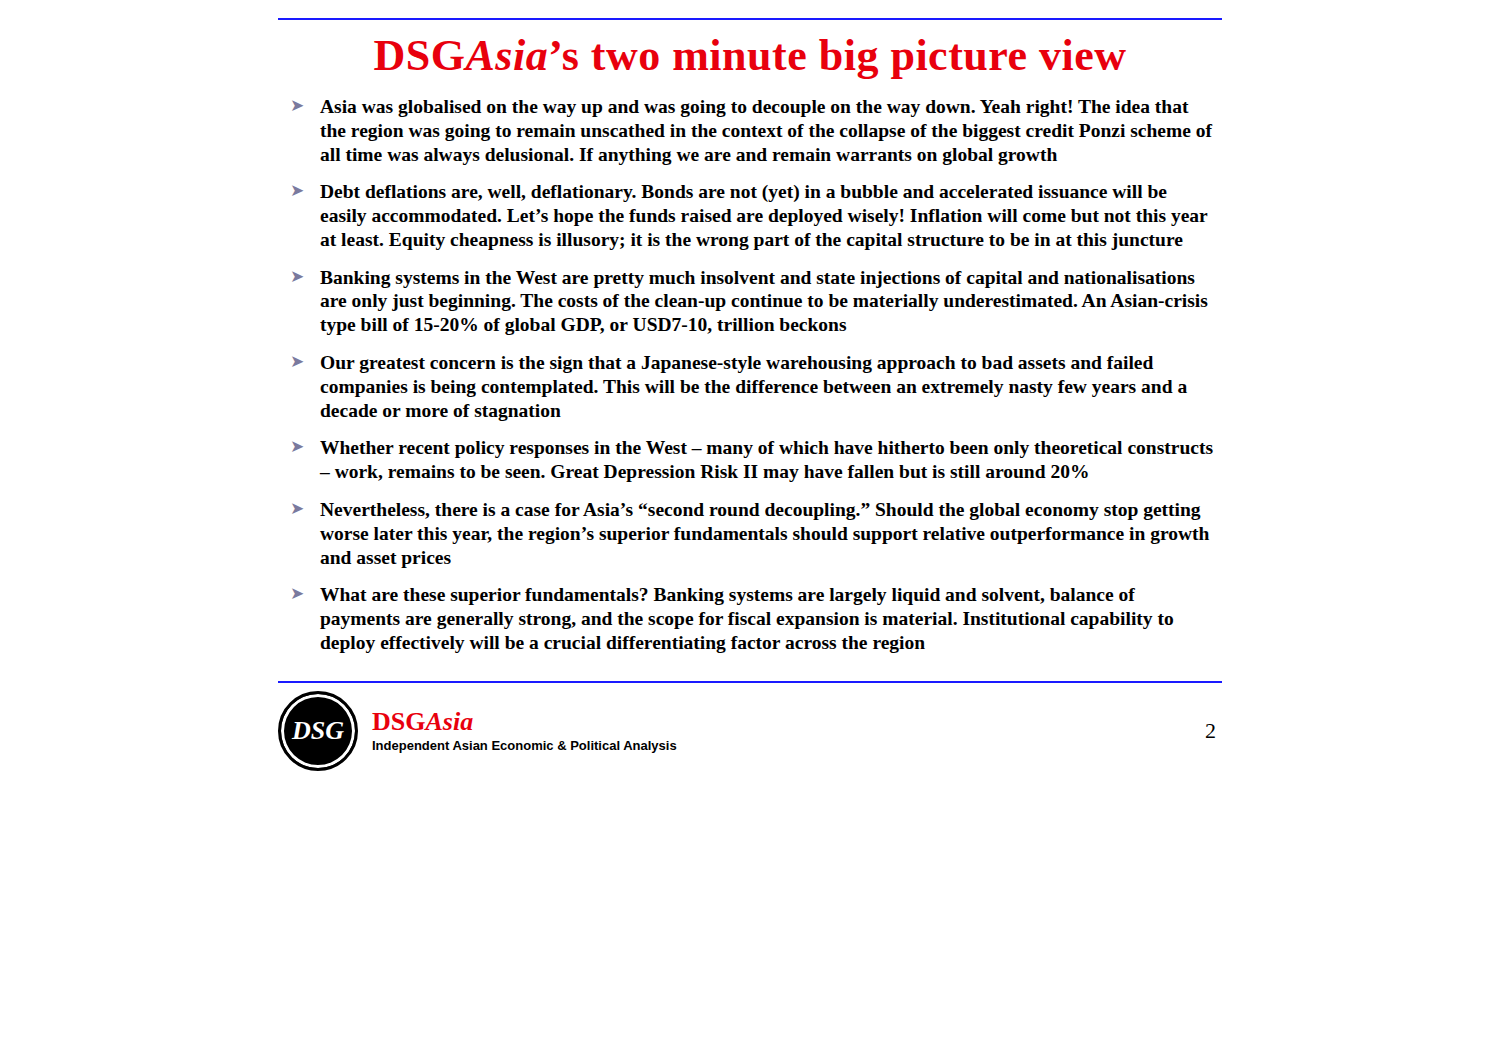DSGAsia’s two minute big picture view
Asia was globalised on the way up and was going to decouple on the way down. Yeah right! The idea that the region was going to remain unscathed in the context of the collapse of the biggest credit Ponzi scheme of all time was always delusional. If anything we are and remain warrants on global growth
Debt deflations are, well, deflationary. Bonds are not (yet) in a bubble and accelerated issuance will be easily accommodated. Let’s hope the funds raised are deployed wisely! Inflation will come but not this year at least. Equity cheapness is illusory; it is the wrong part of the capital structure to be in at this juncture
Banking systems in the West are pretty much insolvent and state injections of capital and nationalisations are only just beginning. The costs of the clean-up continue to be materially underestimated. An Asian-crisis type bill of 15-20% of global GDP, or USD7-10, trillion beckons
Our greatest concern is the sign that a Japanese-style warehousing approach to bad assets and failed companies is being contemplated. This will be the difference between an extremely nasty few years and a decade or more of stagnation
Whether recent policy responses in the West – many of which have hitherto been only theoretical constructs – work, remains to be seen. Great Depression Risk II may have fallen but is still around 20%
Nevertheless, there is a case for Asia’s “second round decoupling.” Should the global economy stop getting worse later this year, the region’s superior fundamentals should support relative outperformance in growth and asset prices
What are these superior fundamentals? Banking systems are largely liquid and solvent, balance of payments are generally strong, and the scope for fiscal expansion is material. Institutional capability to deploy effectively will be a crucial differentiating factor across the region
DSG
DSGAsia
Independent Asian Economic & Political Analysis
2